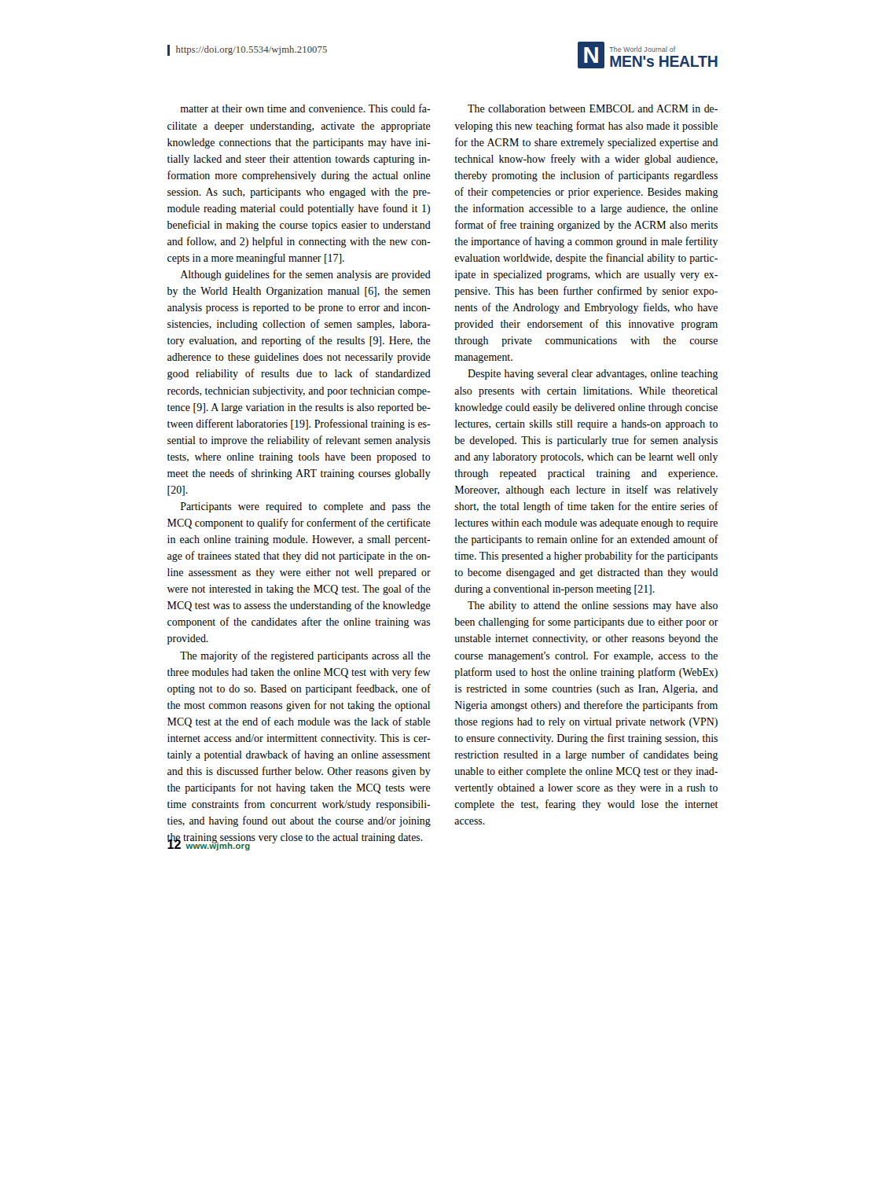https://doi.org/10.5534/wjmh.210075
N The World Journal of
MEN's HEALTH
matter at their own time and convenience. This could facilitate a deeper understanding, activate the appropriate knowledge connections that the participants may have initially lacked and steer their attention towards capturing information more comprehensively during the actual online session. As such, participants who engaged with the pre-module reading material could potentially have found it 1) beneficial in making the course topics easier to understand and follow, and 2) helpful in connecting with the new concepts in a more meaningful manner [17].
Although guidelines for the semen analysis are provided by the World Health Organization manual [6], the semen analysis process is reported to be prone to error and inconsistencies, including collection of semen samples, laboratory evaluation, and reporting of the results [9]. Here, the adherence to these guidelines does not necessarily provide good reliability of results due to lack of standardized records, technician subjectivity, and poor technician competence [9]. A large variation in the results is also reported between different laboratories [19]. Professional training is essential to improve the reliability of relevant semen analysis tests, where online training tools have been proposed to meet the needs of shrinking ART training courses globally [20].
Participants were required to complete and pass the MCQ component to qualify for conferment of the certificate in each online training module. However, a small percentage of trainees stated that they did not participate in the online assessment as they were either not well prepared or were not interested in taking the MCQ test. The goal of the MCQ test was to assess the understanding of the knowledge component of the candidates after the online training was provided.
The majority of the registered participants across all the three modules had taken the online MCQ test with very few opting not to do so. Based on participant feedback, one of the most common reasons given for not taking the optional MCQ test at the end of each module was the lack of stable internet access and/or intermittent connectivity. This is certainly a potential drawback of having an online assessment and this is discussed further below. Other reasons given by the participants for not having taken the MCQ tests were time constraints from concurrent work/study responsibilities, and having found out about the course and/or joining the training sessions very close to the actual training dates.
The collaboration between EMBCOL and ACRM in developing this new teaching format has also made it possible for the ACRM to share extremely specialized expertise and technical know-how freely with a wider global audience, thereby promoting the inclusion of participants regardless of their competencies or prior experience. Besides making the information accessible to a large audience, the online format of free training organized by the ACRM also merits the importance of having a common ground in male fertility evaluation worldwide, despite the financial ability to participate in specialized programs, which are usually very expensive. This has been further confirmed by senior exponents of the Andrology and Embryology fields, who have provided their endorsement of this innovative program through private communications with the course management.
Despite having several clear advantages, online teaching also presents with certain limitations. While theoretical knowledge could easily be delivered online through concise lectures, certain skills still require a hands-on approach to be developed. This is particularly true for semen analysis and any laboratory protocols, which can be learnt well only through repeated practical training and experience. Moreover, although each lecture in itself was relatively short, the total length of time taken for the entire series of lectures within each module was adequate enough to require the participants to remain online for an extended amount of time. This presented a higher probability for the participants to become disengaged and get distracted than they would during a conventional in-person meeting [21].
The ability to attend the online sessions may have also been challenging for some participants due to either poor or unstable internet connectivity, or other reasons beyond the course management's control. For example, access to the platform used to host the online training platform (WebEx) is restricted in some countries (such as Iran, Algeria, and Nigeria amongst others) and therefore the participants from those regions had to rely on virtual private network (VPN) to ensure connectivity. During the first training session, this restriction resulted in a large number of candidates being unable to either complete the online MCQ test or they inadvertently obtained a lower score as they were in a rush to complete the test, fearing they would lose the internet access.
12 www.wjmh.org